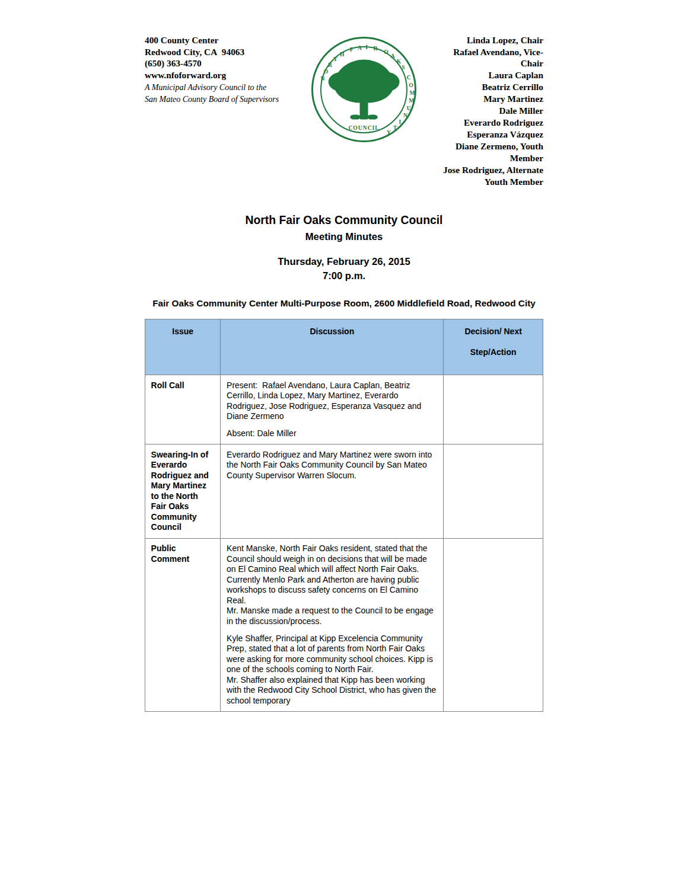400 County Center
Redwood City, CA 94063
(650) 363-4570
www.nfoforward.org
A Municipal Advisory Council to the
San Mateo County Board of Supervisors
N O R T H F A I R O A K S C O M M U N I T Y
COUNCIL
Linda Lopez, Chair
Rafael Avendano, Vice-Chair
Laura Caplan
Beatriz Cerrillo
Mary Martinez
Dale Miller
Everardo Rodriguez
Esperanza Vázquez
Diane Zermeno, Youth Member
Jose Rodriguez, Alternate Youth Member
North Fair Oaks Community Council
Meeting Minutes
Thursday, February 26, 2015
7:00 p.m.
Fair Oaks Community Center Multi-Purpose Room, 2600 Middlefield Road, Redwood City
| Issue | Discussion | Decision/ Next Step/Action |
| --- | --- | --- |
| Roll Call | Present: Rafael Avendano, Laura Caplan, Beatriz Cerrillo, Linda Lopez, Mary Martinez, Everardo Rodriguez, Jose Rodriguez, Esperanza Vasquez and Diane Zermeno Absent: Dale Miller | |
| Swearing-In of Everardo Rodriguez and Mary Martinez to the North Fair Oaks Community Council | Everardo Rodriguez and Mary Martinez were sworn into the North Fair Oaks Community Council by San Mateo County Supervisor Warren Slocum. | |
| Public Comment | Kent Manske, North Fair Oaks resident, stated that the Council should weigh in on decisions that will be made on El Camino Real which will affect North Fair Oaks. Currently Menlo Park and Atherton are having public workshops to discuss safety concerns on El Camino Real. Mr. Manske made a request to the Council to be engage in the discussion/process. Kyle Shaffer, Principal at Kipp Excelencia Community Prep, stated that a lot of parents from North Fair Oaks were asking for more community school choices. Kipp is one of the schools coming to North Fair. Mr. Shaffer also explained that Kipp has been working with the Redwood City School District, who has given the school temporary | |